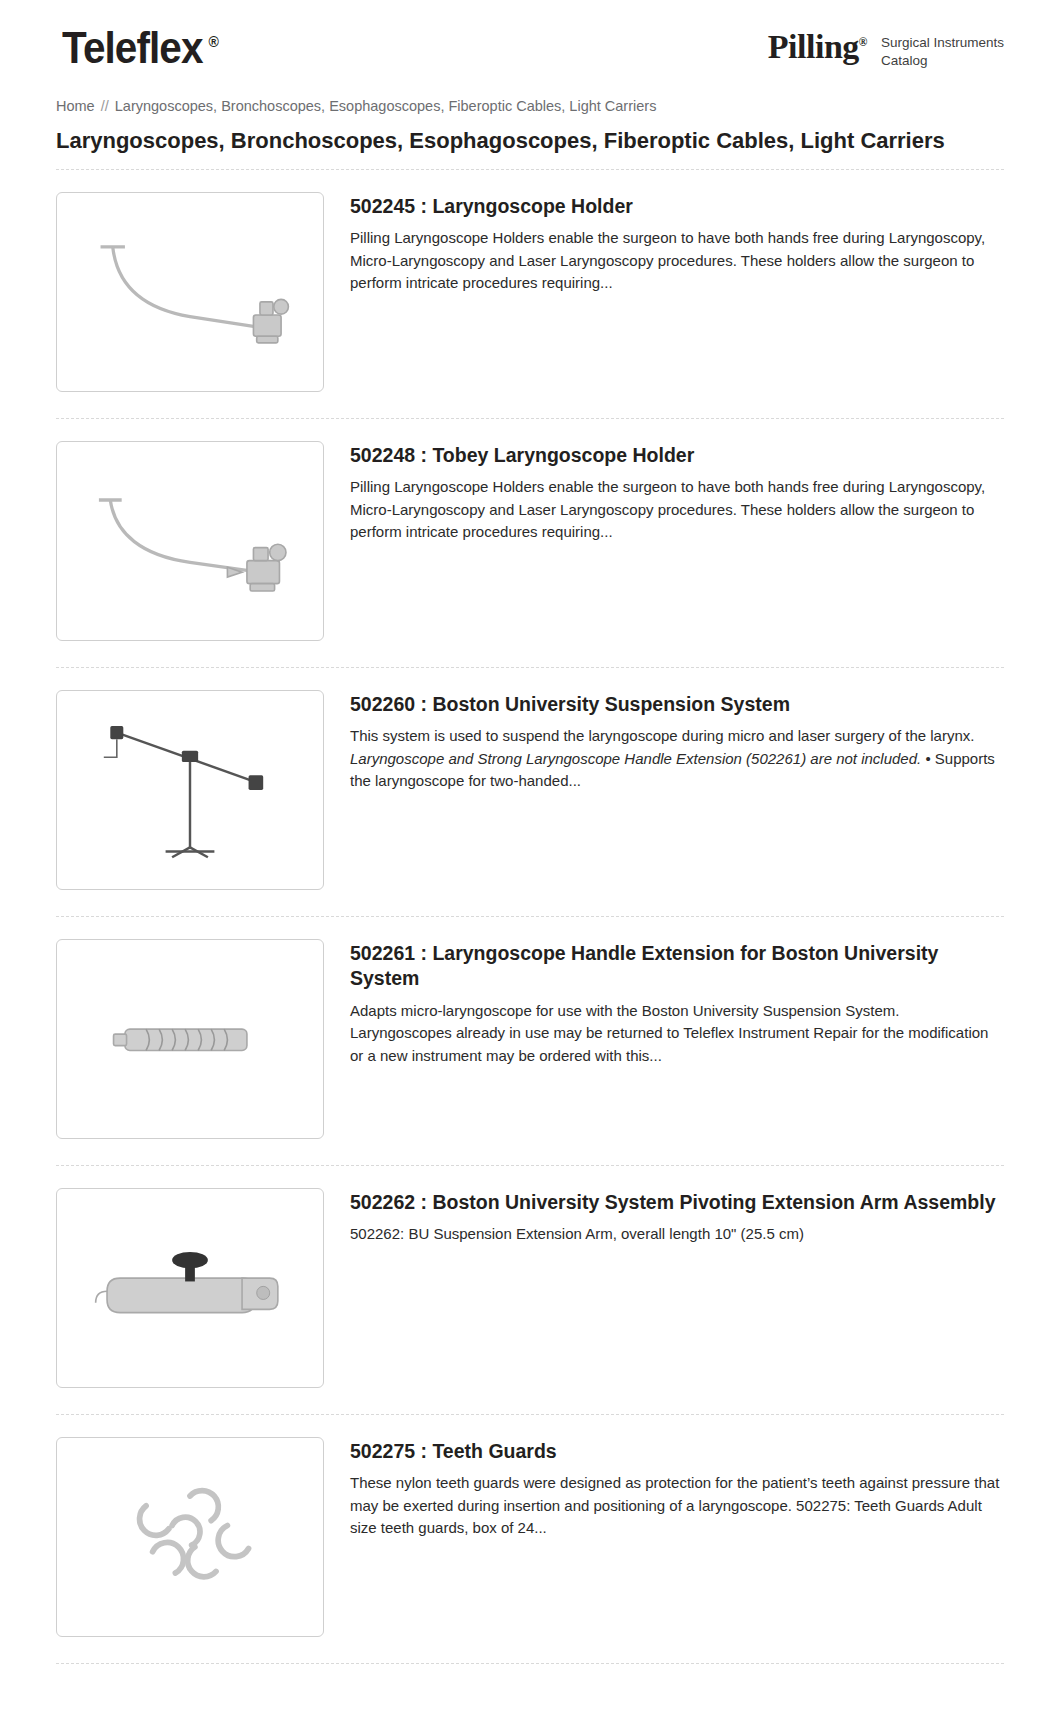Teleflex®
Pilling®
Surgical Instruments
Catalog
Home//Laryngoscopes, Bronchoscopes, Esophagoscopes, Fiberoptic Cables, Light Carriers
Laryngoscopes, Bronchoscopes, Esophagoscopes, Fiberoptic Cables, Light Carriers
502245 : Laryngoscope Holder
Pilling Laryngoscope Holders enable the surgeon to have both hands free during Laryngoscopy, Micro-Laryngoscopy and Laser Laryngoscopy procedures. These holders allow the surgeon to perform intricate procedures requiring...
502248 : Tobey Laryngoscope Holder
Pilling Laryngoscope Holders enable the surgeon to have both hands free during Laryngoscopy, Micro-Laryngoscopy and Laser Laryngoscopy procedures. These holders allow the surgeon to perform intricate procedures requiring...
502260 : Boston University Suspension System
This system is used to suspend the laryngoscope during micro and laser surgery of the larynx. Laryngoscope and Strong Laryngoscope Handle Extension (502261) are not included. • Supports the laryngoscope for two-handed...
502261 : Laryngoscope Handle Extension for Boston University System
Adapts micro-laryngoscope for use with the Boston University Suspension System. Laryngoscopes already in use may be returned to Teleflex Instrument Repair for the modification or a new instrument may be ordered with this...
502262 : Boston University System Pivoting Extension Arm Assembly
502262: BU Suspension Extension Arm, overall length 10" (25.5 cm)
502275 : Teeth Guards
These nylon teeth guards were designed as protection for the patient’s teeth against pressure that may be exerted during insertion and positioning of a laryngoscope. 502275: Teeth Guards Adult size teeth guards, box of 24...